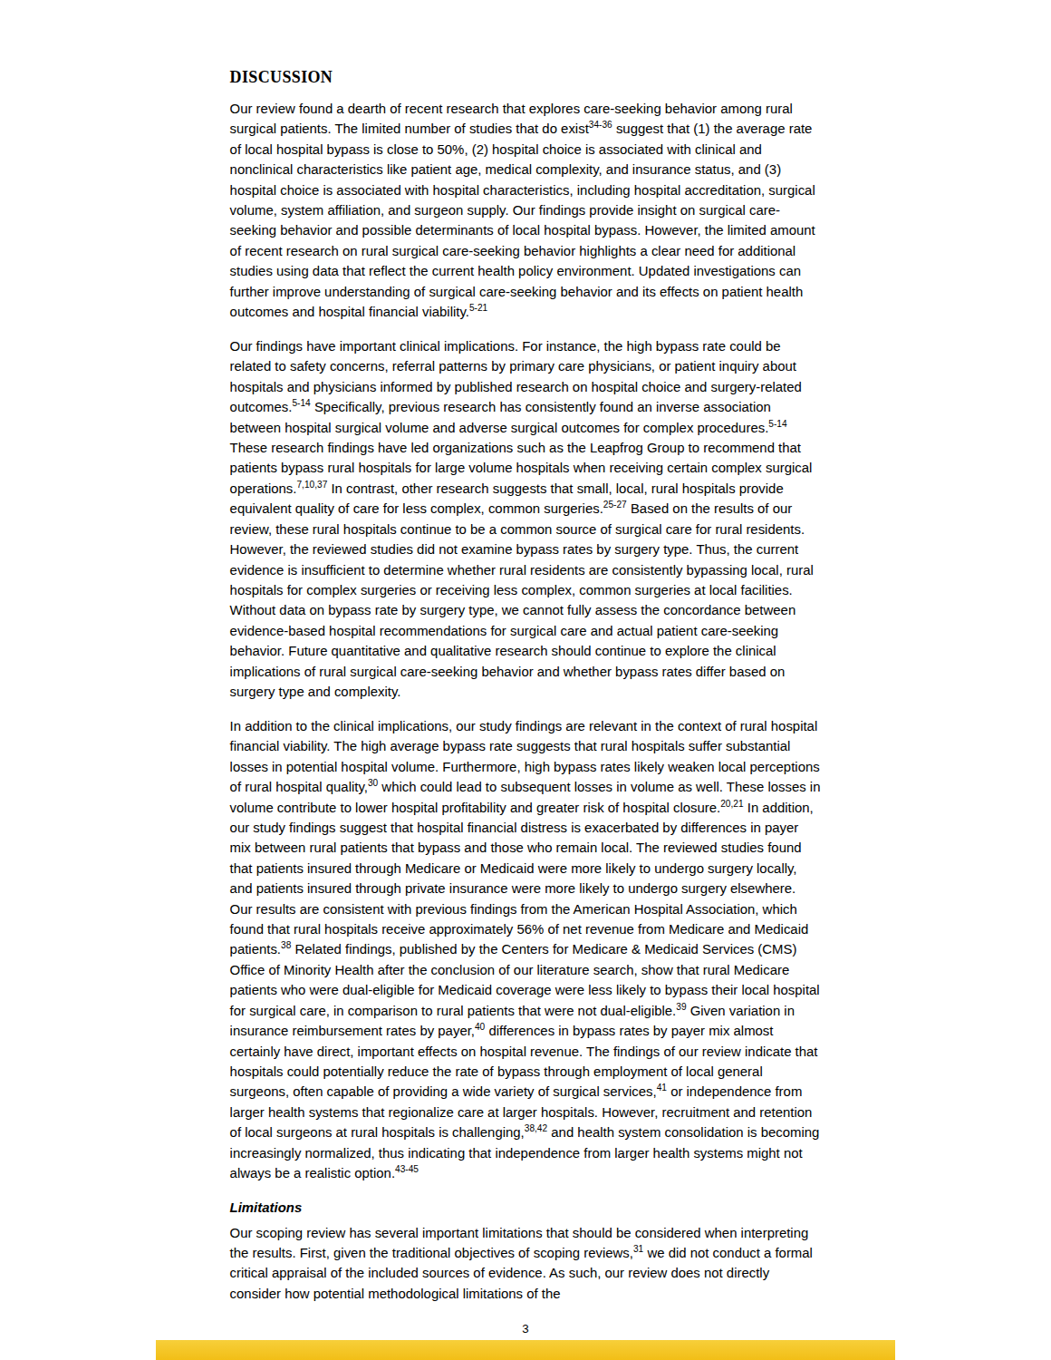DISCUSSION
Our review found a dearth of recent research that explores care-seeking behavior among rural surgical patients. The limited number of studies that do exist34-36 suggest that (1) the average rate of local hospital bypass is close to 50%, (2) hospital choice is associated with clinical and nonclinical characteristics like patient age, medical complexity, and insurance status, and (3) hospital choice is associated with hospital characteristics, including hospital accreditation, surgical volume, system affiliation, and surgeon supply. Our findings provide insight on surgical care-seeking behavior and possible determinants of local hospital bypass. However, the limited amount of recent research on rural surgical care-seeking behavior highlights a clear need for additional studies using data that reflect the current health policy environment. Updated investigations can further improve understanding of surgical care-seeking behavior and its effects on patient health outcomes and hospital financial viability.5-21
Our findings have important clinical implications. For instance, the high bypass rate could be related to safety concerns, referral patterns by primary care physicians, or patient inquiry about hospitals and physicians informed by published research on hospital choice and surgery-related outcomes.5-14 Specifically, previous research has consistently found an inverse association between hospital surgical volume and adverse surgical outcomes for complex procedures.5-14 These research findings have led organizations such as the Leapfrog Group to recommend that patients bypass rural hospitals for large volume hospitals when receiving certain complex surgical operations.7,10,37 In contrast, other research suggests that small, local, rural hospitals provide equivalent quality of care for less complex, common surgeries.25-27 Based on the results of our review, these rural hospitals continue to be a common source of surgical care for rural residents. However, the reviewed studies did not examine bypass rates by surgery type. Thus, the current evidence is insufficient to determine whether rural residents are consistently bypassing local, rural hospitals for complex surgeries or receiving less complex, common surgeries at local facilities. Without data on bypass rate by surgery type, we cannot fully assess the concordance between evidence-based hospital recommendations for surgical care and actual patient care-seeking behavior. Future quantitative and qualitative research should continue to explore the clinical implications of rural surgical care-seeking behavior and whether bypass rates differ based on surgery type and complexity.
In addition to the clinical implications, our study findings are relevant in the context of rural hospital financial viability. The high average bypass rate suggests that rural hospitals suffer substantial losses in potential hospital volume. Furthermore, high bypass rates likely weaken local perceptions of rural hospital quality,30 which could lead to subsequent losses in volume as well. These losses in volume contribute to lower hospital profitability and greater risk of hospital closure.20,21 In addition, our study findings suggest that hospital financial distress is exacerbated by differences in payer mix between rural patients that bypass and those who remain local. The reviewed studies found that patients insured through Medicare or Medicaid were more likely to undergo surgery locally, and patients insured through private insurance were more likely to undergo surgery elsewhere. Our results are consistent with previous findings from the American Hospital Association, which found that rural hospitals receive approximately 56% of net revenue from Medicare and Medicaid patients.38 Related findings, published by the Centers for Medicare & Medicaid Services (CMS) Office of Minority Health after the conclusion of our literature search, show that rural Medicare patients who were dual-eligible for Medicaid coverage were less likely to bypass their local hospital for surgical care, in comparison to rural patients that were not dual-eligible.39 Given variation in insurance reimbursement rates by payer,40 differences in bypass rates by payer mix almost certainly have direct, important effects on hospital revenue. The findings of our review indicate that hospitals could potentially reduce the rate of bypass through employment of local general surgeons, often capable of providing a wide variety of surgical services,41 or independence from larger health systems that regionalize care at larger hospitals. However, recruitment and retention of local surgeons at rural hospitals is challenging,38,42 and health system consolidation is becoming increasingly normalized, thus indicating that independence from larger health systems might not always be a realistic option.43-45
Limitations
Our scoping review has several important limitations that should be considered when interpreting the results. First, given the traditional objectives of scoping reviews,31 we did not conduct a formal critical appraisal of the included sources of evidence. As such, our review does not directly consider how potential methodological limitations of the
3